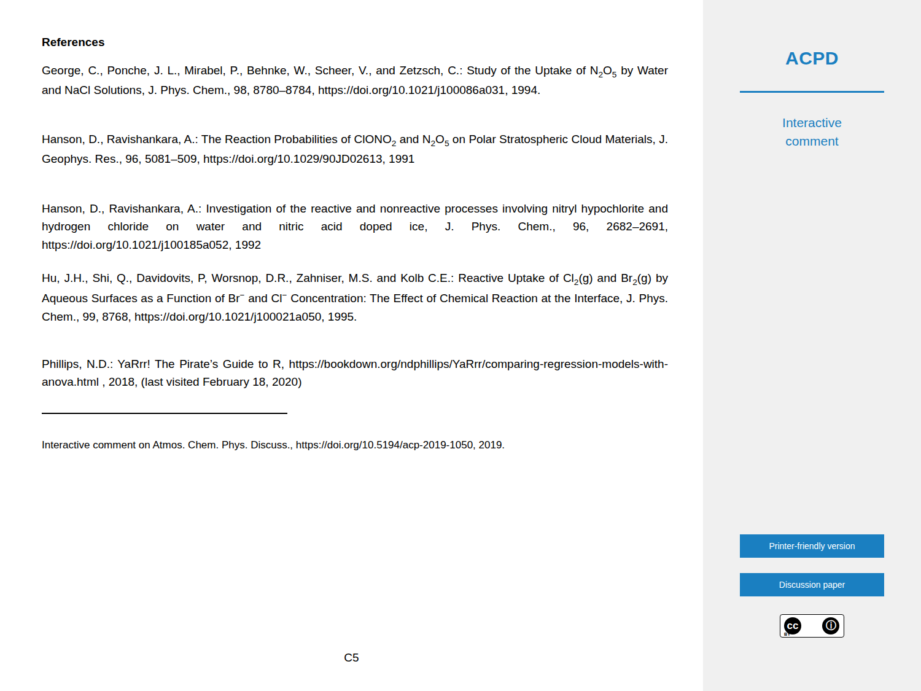ACPD
Interactive
comment
Printer-friendly version
Discussion paper
cc
ⓘ
BY
References
George, C., Ponche, J. L., Mirabel, P., Behnke, W., Scheer, V., and Zetzsch, C.: Study of the Uptake of N2O5 by Water and NaCl Solutions, J. Phys. Chem., 98, 8780–8784, https://doi.org/10.1021/j100086a031, 1994.
Hanson, D., Ravishankara, A.: The Reaction Probabilities of ClONO2 and N2O5 on Polar Stratospheric Cloud Materials, J. Geophys. Res., 96, 5081–509, https://doi.org/10.1029/90JD02613, 1991
Hanson, D., Ravishankara, A.: Investigation of the reactive and nonreactive processes involving nitryl hypochlorite and hydrogen chloride on water and nitric acid doped ice, J. Phys. Chem., 96, 2682–2691, https://doi.org/10.1021/j100185a052, 1992
Hu, J.H., Shi, Q., Davidovits, P, Worsnop, D.R., Zahniser, M.S. and Kolb C.E.: Reactive Uptake of Cl2(g) and Br2(g) by Aqueous Surfaces as a Function of Br− and Cl− Concentration: The Effect of Chemical Reaction at the Interface, J. Phys. Chem., 99, 8768, https://doi.org/10.1021/j100021a050, 1995.
Phillips, N.D.: YaRrr! The Pirate’s Guide to R, https://bookdown.org/ndphillips/YaRrr/comparing-regression-models-with-anova.html , 2018, (last visited February 18, 2020)
Interactive comment on Atmos. Chem. Phys. Discuss., https://doi.org/10.5194/acp-2019-1050, 2019.
C5